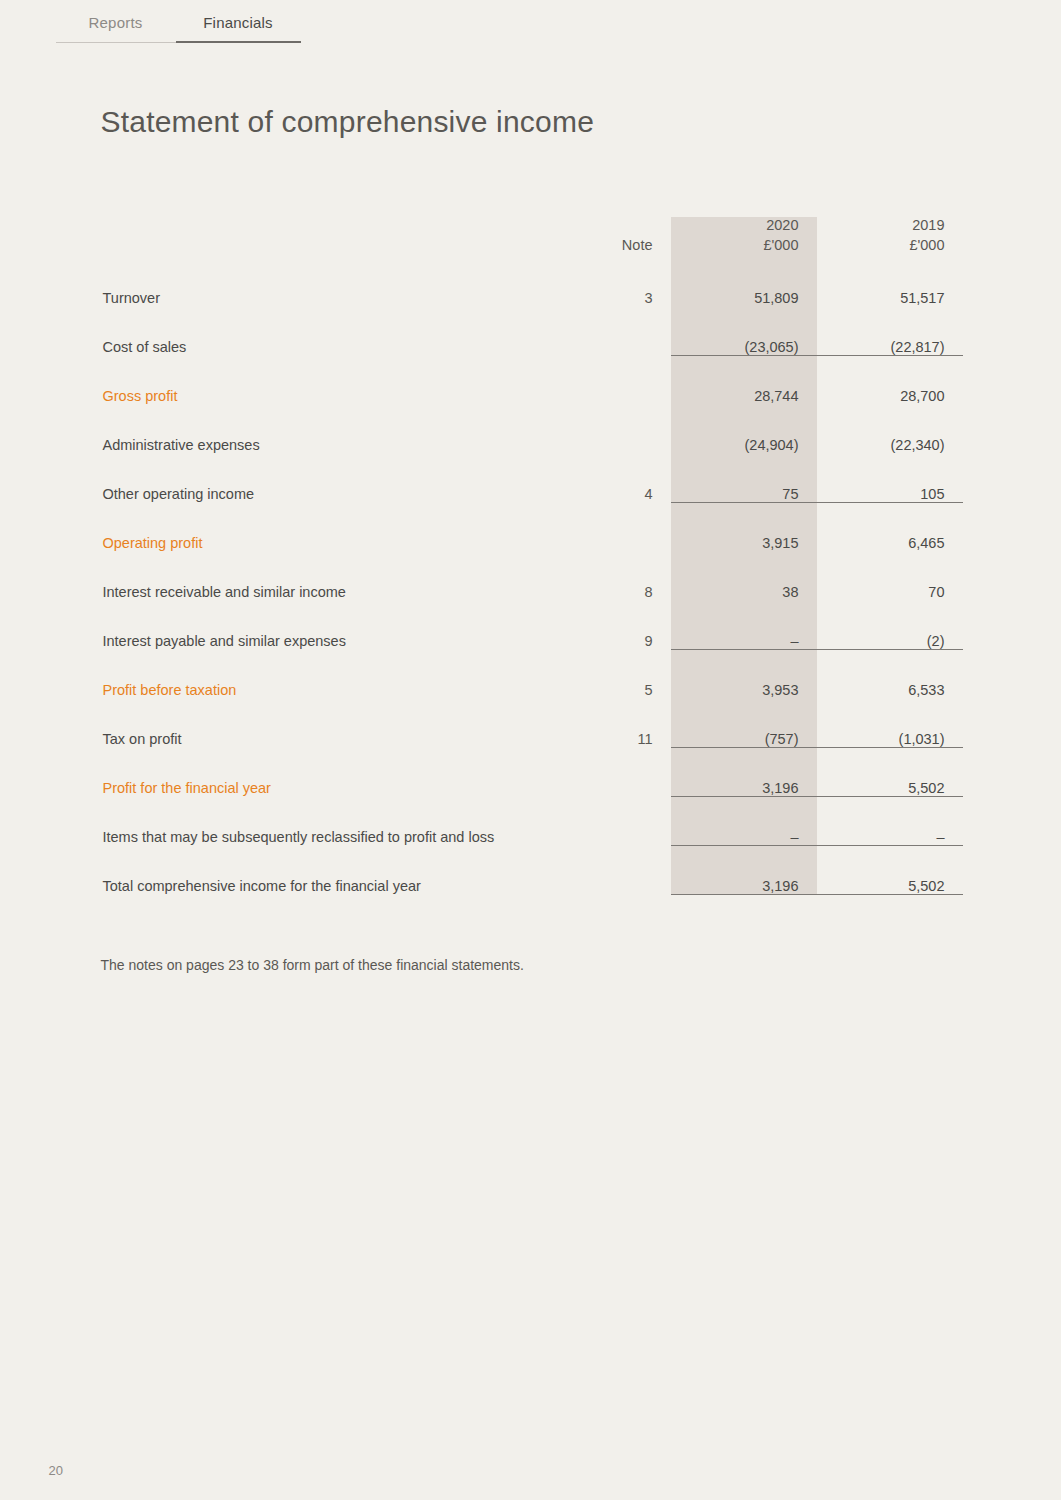Reports Financials
Statement of comprehensive income
| | | 2020 | 2019 |
| --- | --- | --- | --- |
| | Note | £'000 | £'000 |
| Turnover | 3 | 51,809 | 51,517 |
| Cost of sales | | (23,065) | (22,817) |
| Gross profit | | 28,744 | 28,700 |
| Administrative expenses | | (24,904) | (22,340) |
| Other operating income | 4 | 75 | 105 |
| Operating profit | | 3,915 | 6,465 |
| Interest receivable and similar income | 8 | 38 | 70 |
| Interest payable and similar expenses | 9 | – | (2) |
| Profit before taxation | 5 | 3,953 | 6,533 |
| Tax on profit | 11 | (757) | (1,031) |
| Profit for the financial year | | 3,196 | 5,502 |
| Items that may be subsequently reclassified to profit and loss | | – | – |
| Total comprehensive income for the financial year | | 3,196 | 5,502 |
The notes on pages 23 to 38 form part of these financial statements.
20